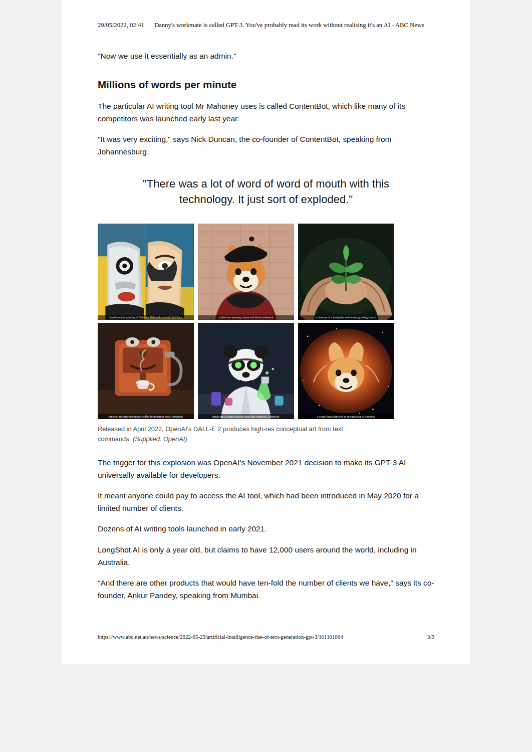29/05/2022, 02:41 Danny's workmate is called GPT-3. You've probably read its work without realising it's an AI - ABC News
"Now we use it essentially as an admin."
Millions of words per minute
The particular AI writing tool Mr Mahoney uses is called ContentBot, which like many of its competitors was launched early last year.
"It was very exciting," says Nick Duncan, the co-founder of ContentBot, speaking from Johannesburg.
"There was a lot of word of word of mouth with this technology. It just sort of exploded."
brand portrait painting of Salvador Dali with a robotic half face
a shibu inu wearing a beret and black turtleneck
a close up of a handpalm with leaves growing from it
espresso machine that makes coffee from human souls, artstation
panda mad scientist mixing sparkling chemicals, artstation
a corgi's head depicted as an explosion of a nebula
Released in April 2022, OpenAI's DALL-E 2 produces high-res conceptual art from text commands. (Supplied: OpenAI)
The trigger for this explosion was OpenAI's November 2021 decision to make its GPT-3 AI universally available for developers.
It meant anyone could pay to access the AI tool, which had been introduced in May 2020 for a limited number of clients.
Dozens of AI writing tools launched in early 2021.
LongShot AI is only a year old, but claims to have 12,000 users around the world, including in Australia.
"And there are other products that would have ten-fold the number of clients we have," says its co-founder, Ankur Pandey, speaking from Mumbai.
https://www.abc.net.au/news/science/2022-05-29/artificial-intelligence-rise-of-text-generation-gpt-3/101101804 3/9